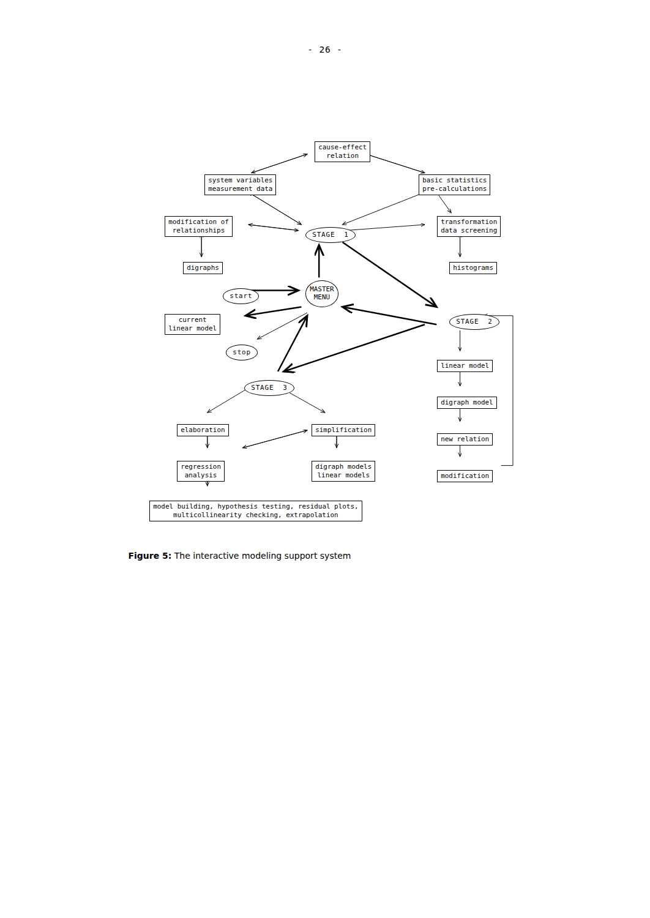- 26 -
cause-effect relation
system variables measurement data
basic statistics pre-calculations
modification of relationships
transformation data screening
STAGE 1
digraphs
histograms
start
MASTER MENU
current linear model
stop
STAGE 2
linear model
digraph model
new relation
modification
STAGE 3
elaboration
simplification
regression analysis
digraph models linear models
model building, hypothesis testing, residual plots, multicollinearity checking, extrapolation
Figure 5: The interactive modeling support system